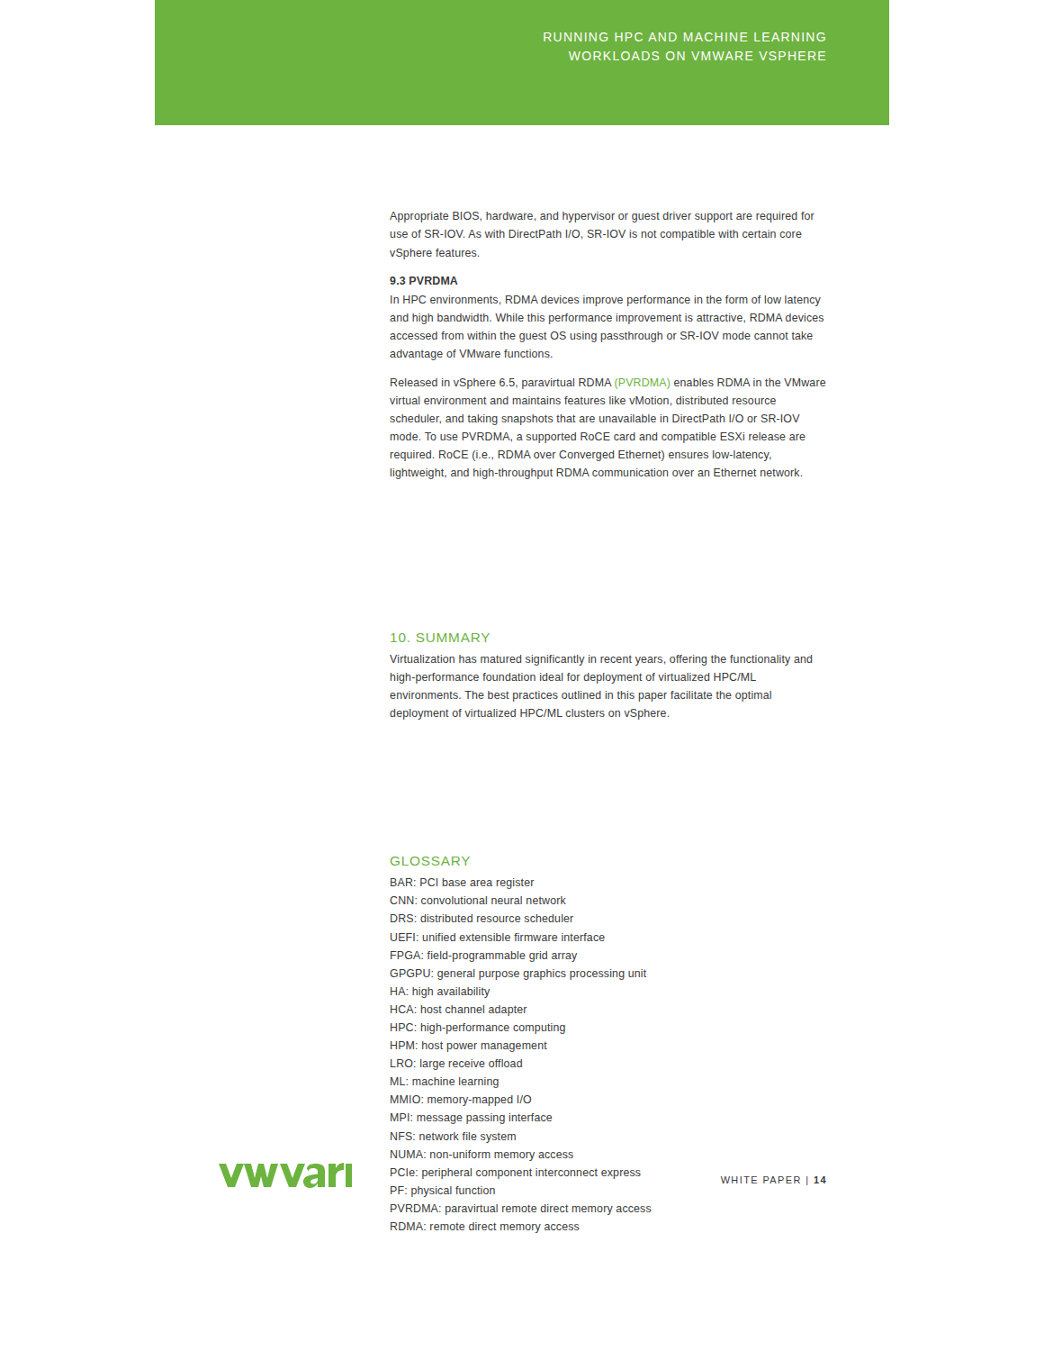RUNNING HPC AND MACHINE LEARNING
WORKLOADS ON VMWARE VSPHERE
Appropriate BIOS, hardware, and hypervisor or guest driver support are required for use of SR-IOV. As with DirectPath I/O, SR-IOV is not compatible with certain core vSphere features.
9.3 PVRDMA
In HPC environments, RDMA devices improve performance in the form of low latency and high bandwidth. While this performance improvement is attractive, RDMA devices accessed from within the guest OS using passthrough or SR-IOV mode cannot take advantage of VMware functions.
Released in vSphere 6.5, paravirtual RDMA (PVRDMA) enables RDMA in the VMware virtual environment and maintains features like vMotion, distributed resource scheduler, and taking snapshots that are unavailable in DirectPath I/O or SR-IOV mode. To use PVRDMA, a supported RoCE card and compatible ESXi release are required. RoCE (i.e., RDMA over Converged Ethernet) ensures low-latency, lightweight, and high-throughput RDMA communication over an Ethernet network.
10. SUMMARY
Virtualization has matured significantly in recent years, offering the functionality and high-performance foundation ideal for deployment of virtualized HPC/ML environments. The best practices outlined in this paper facilitate the optimal deployment of virtualized HPC/ML clusters on vSphere.
GLOSSARY
BAR: PCI base area register
CNN: convolutional neural network
DRS: distributed resource scheduler
UEFI: unified extensible firmware interface
FPGA: field-programmable grid array
GPGPU: general purpose graphics processing unit
HA: high availability
HCA: host channel adapter
HPC: high-performance computing
HPM: host power management
LRO: large receive offload
ML: machine learning
MMIO: memory-mapped I/O
MPI: message passing interface
NFS: network file system
NUMA: non-uniform memory access
PCIe: peripheral component interconnect express
PF: physical function
PVRDMA: paravirtual remote direct memory access
RDMA: remote direct memory access
®
WHITE PAPER | 14